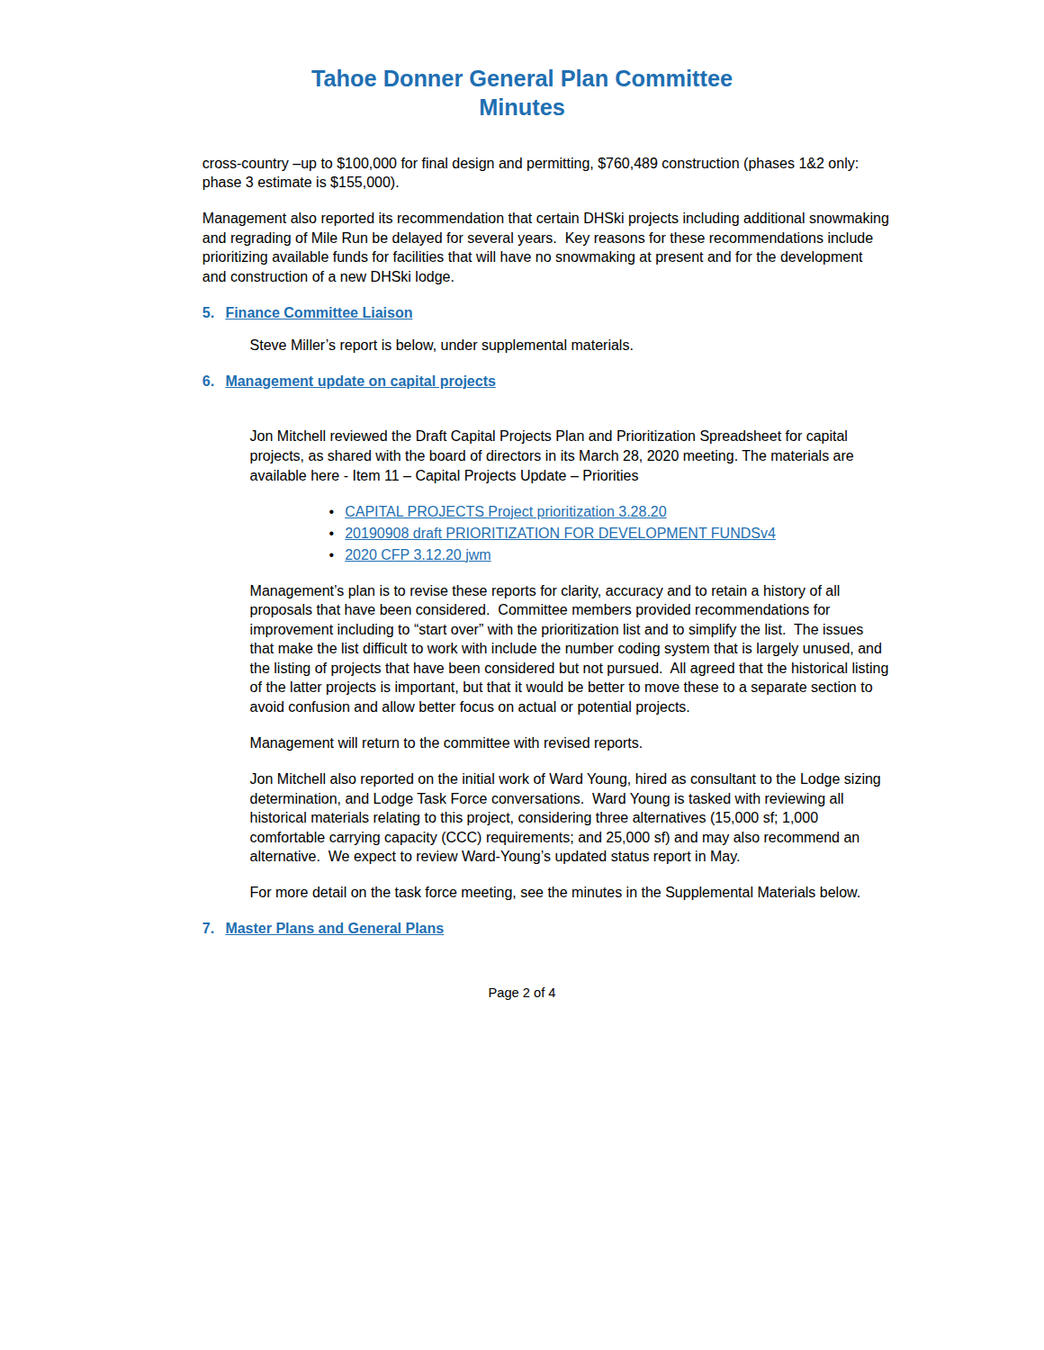Tahoe Donner General Plan Committee
Minutes
cross-country –up to $100,000 for final design and permitting, $760,489 construction (phases 1&2 only: phase 3 estimate is $155,000).
Management also reported its recommendation that certain DHSki projects including additional snowmaking and regrading of Mile Run be delayed for several years. Key reasons for these recommendations include prioritizing available funds for facilities that will have no snowmaking at present and for the development and construction of a new DHSki lodge.
5. Finance Committee Liaison
Steve Miller’s report is below, under supplemental materials.
6. Management update on capital projects
Jon Mitchell reviewed the Draft Capital Projects Plan and Prioritization Spreadsheet for capital projects, as shared with the board of directors in its March 28, 2020 meeting. The materials are available here - Item 11 – Capital Projects Update – Priorities
CAPITAL PROJECTS Project prioritization 3.28.20
20190908 draft PRIORITIZATION FOR DEVELOPMENT FUNDSv4
2020 CFP 3.12.20 jwm
Management’s plan is to revise these reports for clarity, accuracy and to retain a history of all proposals that have been considered. Committee members provided recommendations for improvement including to “start over” with the prioritization list and to simplify the list. The issues that make the list difficult to work with include the number coding system that is largely unused, and the listing of projects that have been considered but not pursued. All agreed that the historical listing of the latter projects is important, but that it would be better to move these to a separate section to avoid confusion and allow better focus on actual or potential projects.
Management will return to the committee with revised reports.
Jon Mitchell also reported on the initial work of Ward Young, hired as consultant to the Lodge sizing determination, and Lodge Task Force conversations. Ward Young is tasked with reviewing all historical materials relating to this project, considering three alternatives (15,000 sf; 1,000 comfortable carrying capacity (CCC) requirements; and 25,000 sf) and may also recommend an alternative. We expect to review Ward-Young’s updated status report in May.
For more detail on the task force meeting, see the minutes in the Supplemental Materials below.
7. Master Plans and General Plans
Page 2 of 4